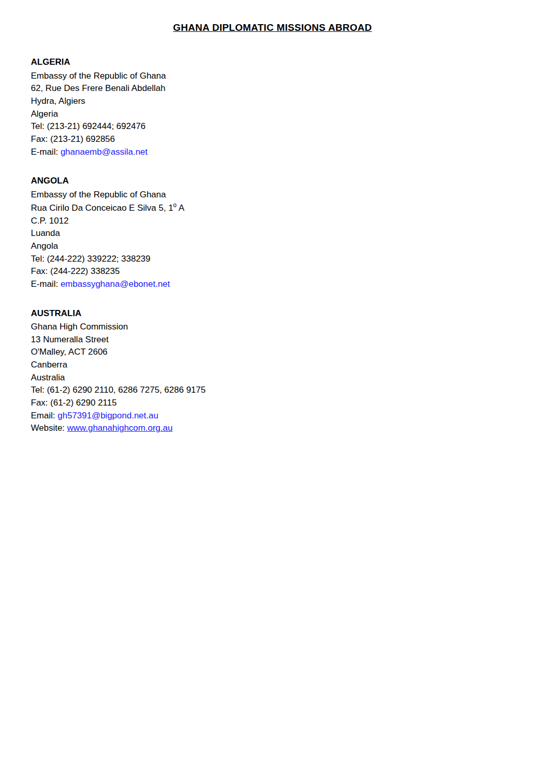GHANA DIPLOMATIC MISSIONS ABROAD
ALGERIA
Embassy of the Republic of Ghana
62, Rue Des Frere Benali Abdellah
Hydra, Algiers
Algeria
Tel: (213-21) 692444; 692476
Fax: (213-21) 692856
E-mail: ghanaemb@assila.net
ANGOLA
Embassy of the Republic of Ghana
Rua Cirilo Da Conceicao E Silva 5, 1o A
C.P. 1012
Luanda
Angola
Tel: (244-222) 339222; 338239
Fax: (244-222) 338235
E-mail: embassyghana@ebonet.net
AUSTRALIA
Ghana High Commission
13 Numeralla Street
O'Malley, ACT 2606
Canberra
Australia
Tel: (61-2) 6290 2110, 6286 7275, 6286 9175
Fax: (61-2) 6290 2115
Email: gh57391@bigpond.net.au
Website: www.ghanahighcom.org.au